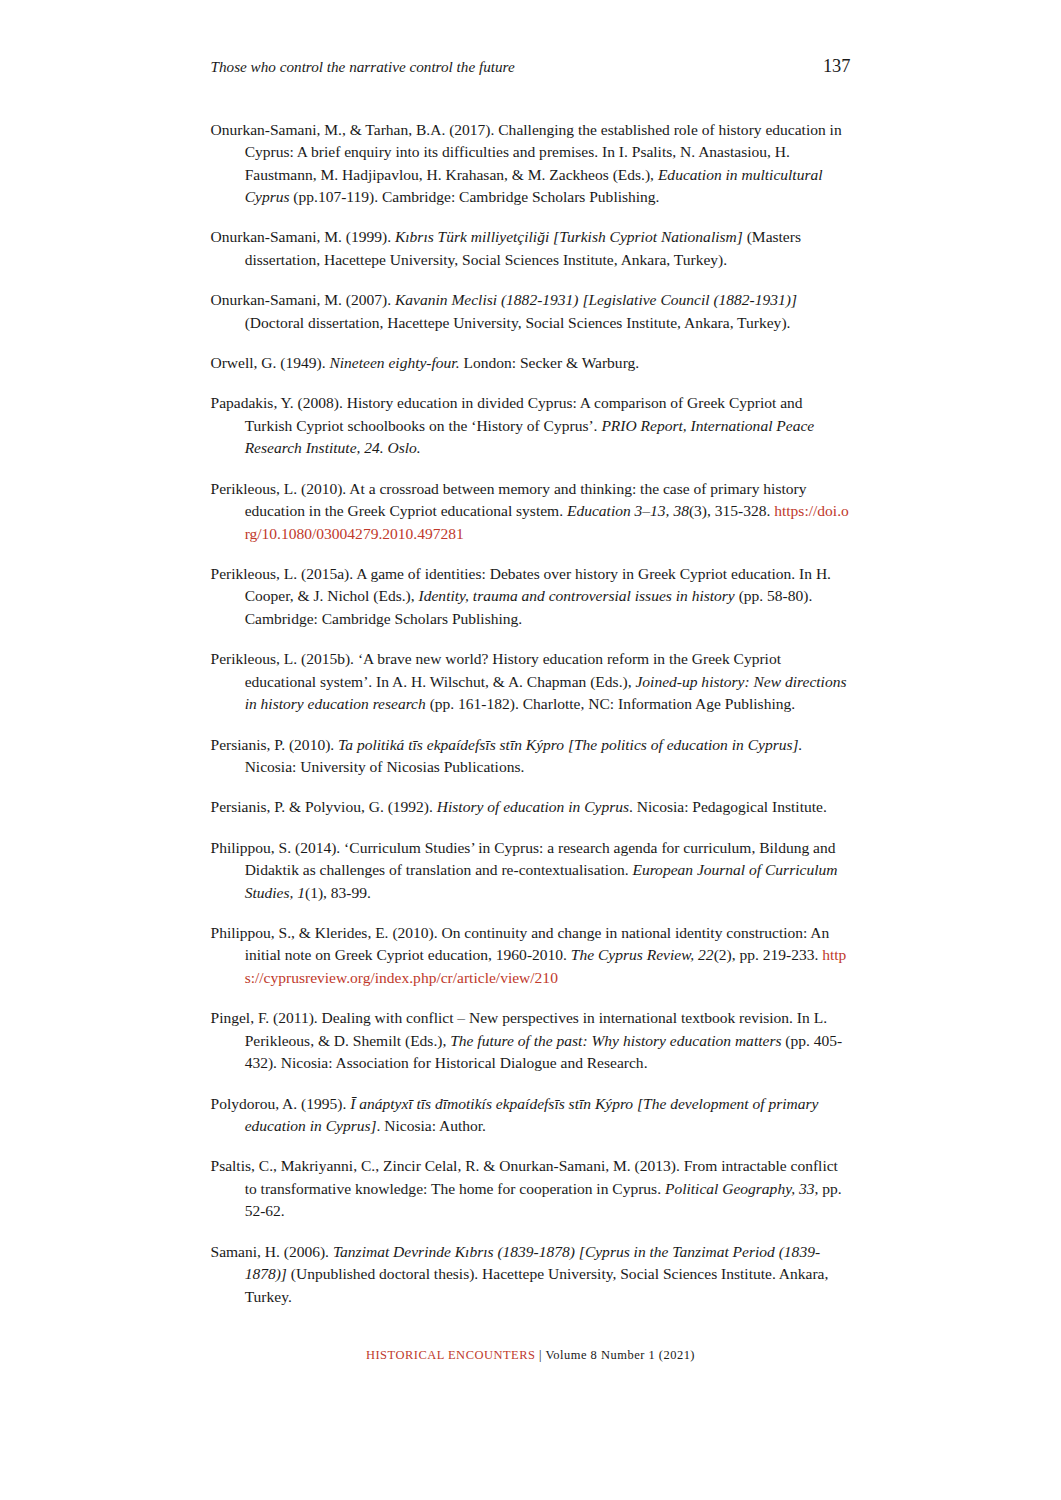Those who control the narrative control the future 137
Onurkan-Samani, M., & Tarhan, B.A. (2017). Challenging the established role of history education in Cyprus: A brief enquiry into its difficulties and premises. In I. Psalits, N. Anastasiou, H. Faustmann, M. Hadjipavlou, H. Krahasan, & M. Zackheos (Eds.), Education in multicultural Cyprus (pp.107-119). Cambridge: Cambridge Scholars Publishing.
Onurkan-Samani, M. (1999). Kıbrıs Türk milliyetçiliği [Turkish Cypriot Nationalism] (Masters dissertation, Hacettepe University, Social Sciences Institute, Ankara, Turkey).
Onurkan-Samani, M. (2007). Kavanin Meclisi (1882-1931) [Legislative Council (1882-1931)] (Doctoral dissertation, Hacettepe University, Social Sciences Institute, Ankara, Turkey).
Orwell, G. (1949). Nineteen eighty-four. London: Secker & Warburg.
Papadakis, Y. (2008). History education in divided Cyprus: A comparison of Greek Cypriot and Turkish Cypriot schoolbooks on the ‘History of Cyprus’. PRIO Report, International Peace Research Institute, 24. Oslo.
Perikleous, L. (2010). At a crossroad between memory and thinking: the case of primary history education in the Greek Cypriot educational system. Education 3–13, 38(3), 315-328. https://doi.org/10.1080/03004279.2010.497281
Perikleous, L. (2015a). A game of identities: Debates over history in Greek Cypriot education. In H. Cooper, & J. Nichol (Eds.), Identity, trauma and controversial issues in history (pp. 58-80). Cambridge: Cambridge Scholars Publishing.
Perikleous, L. (2015b). ‘A brave new world? History education reform in the Greek Cypriot educational system’. In A. H. Wilschut, & A. Chapman (Eds.), Joined-up history: New directions in history education research (pp. 161-182). Charlotte, NC: Information Age Publishing.
Persianis, P. (2010). Ta politiká tīs ekpaídefsīs stīn Kýpro [The politics of education in Cyprus]. Nicosia: University of Nicosias Publications.
Persianis, P. & Polyviou, G. (1992). History of education in Cyprus. Nicosia: Pedagogical Institute.
Philippou, S. (2014). ‘Curriculum Studies’ in Cyprus: a research agenda for curriculum, Bildung and Didaktik as challenges of translation and re-contextualisation. European Journal of Curriculum Studies, 1(1), 83-99.
Philippou, S., & Klerides, E. (2010). On continuity and change in national identity construction: An initial note on Greek Cypriot education, 1960-2010. The Cyprus Review, 22(2), pp. 219-233. https://cyprusreview.org/index.php/cr/article/view/210
Pingel, F. (2011). Dealing with conflict – New perspectives in international textbook revision. In L. Perikleous, & D. Shemilt (Eds.), The future of the past: Why history education matters (pp. 405-432). Nicosia: Association for Historical Dialogue and Research.
Polydorou, A. (1995). Ī anáptyxī tīs dīmotikís ekpaídefsīs stīn Kýpro [The development of primary education in Cyprus]. Nicosia: Author.
Psaltis, C., Makriyanni, C., Zincir Celal, R. & Onurkan-Samani, M. (2013). From intractable conflict to transformative knowledge: The home for cooperation in Cyprus. Political Geography, 33, pp. 52-62.
Samani, H. (2006). Tanzimat Devrinde Kıbrıs (1839-1878) [Cyprus in the Tanzimat Period (1839-1878)] (Unpublished doctoral thesis). Hacettepe University, Social Sciences Institute. Ankara, Turkey.
HISTORICAL ENCOUNTERS | Volume 8 Number 1 (2021)